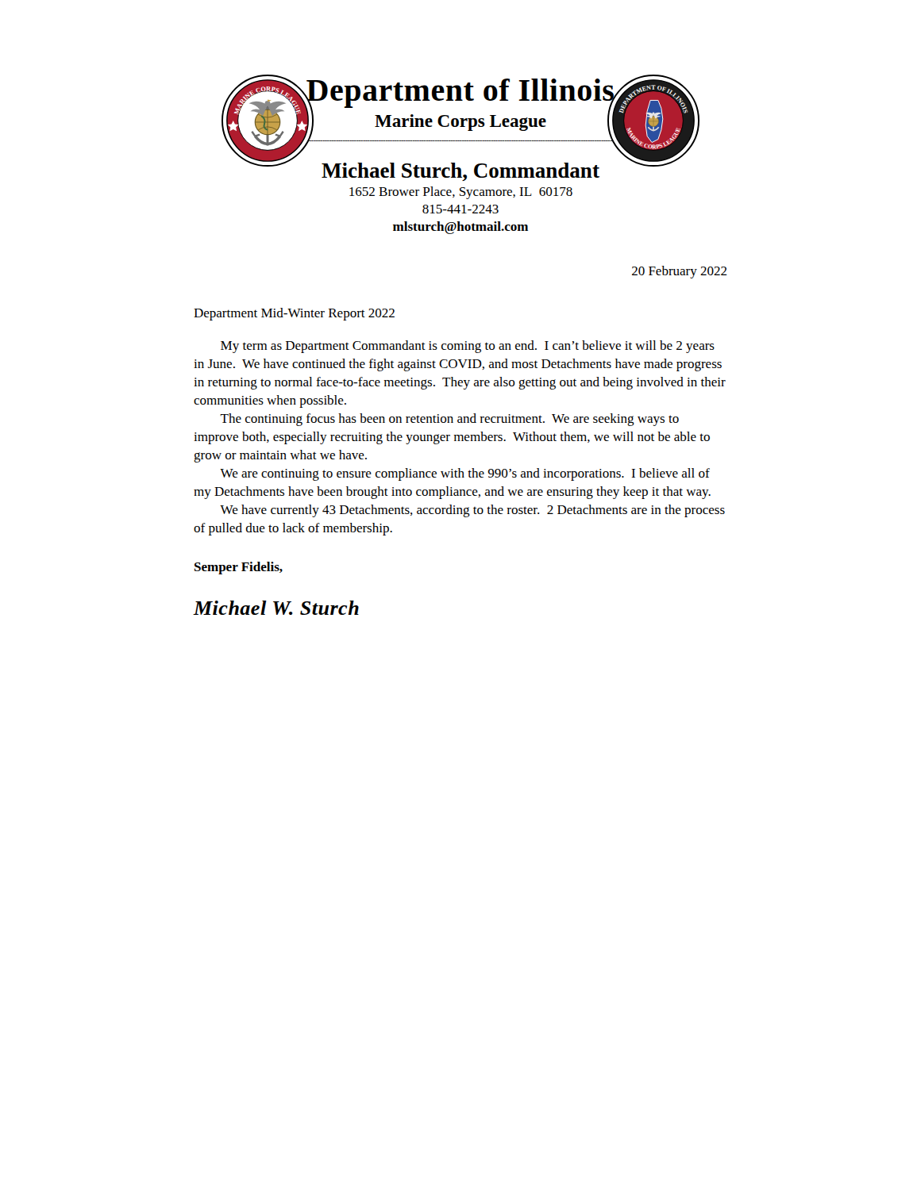MARINE CORPS LEAGUE SEMPER FIDELIS
DEPARTMENT OF ILLINOIS MARINE CORPS LEAGUE
Department of Illinois
Marine Corps League
-------------------------------------------------------------------------------------------------------------------------------------------------------------------------------------
Michael Sturch, Commandant
1652 Brower Place, Sycamore, IL 60178
815-441-2243
mlsturch@hotmail.com
20 February 2022
Department Mid-Winter Report 2022
My term as Department Commandant is coming to an end. I can’t believe it will be 2 years in June. We have continued the fight against COVID, and most Detachments have made progress in returning to normal face-to-face meetings. They are also getting out and being involved in their communities when possible.
The continuing focus has been on retention and recruitment. We are seeking ways to improve both, especially recruiting the younger members. Without them, we will not be able to grow or maintain what we have.
We are continuing to ensure compliance with the 990’s and incorporations. I believe all of my Detachments have been brought into compliance, and we are ensuring they keep it that way.
We have currently 43 Detachments, according to the roster. 2 Detachments are in the process of pulled due to lack of membership.
Semper Fidelis,
Michael W. Sturch